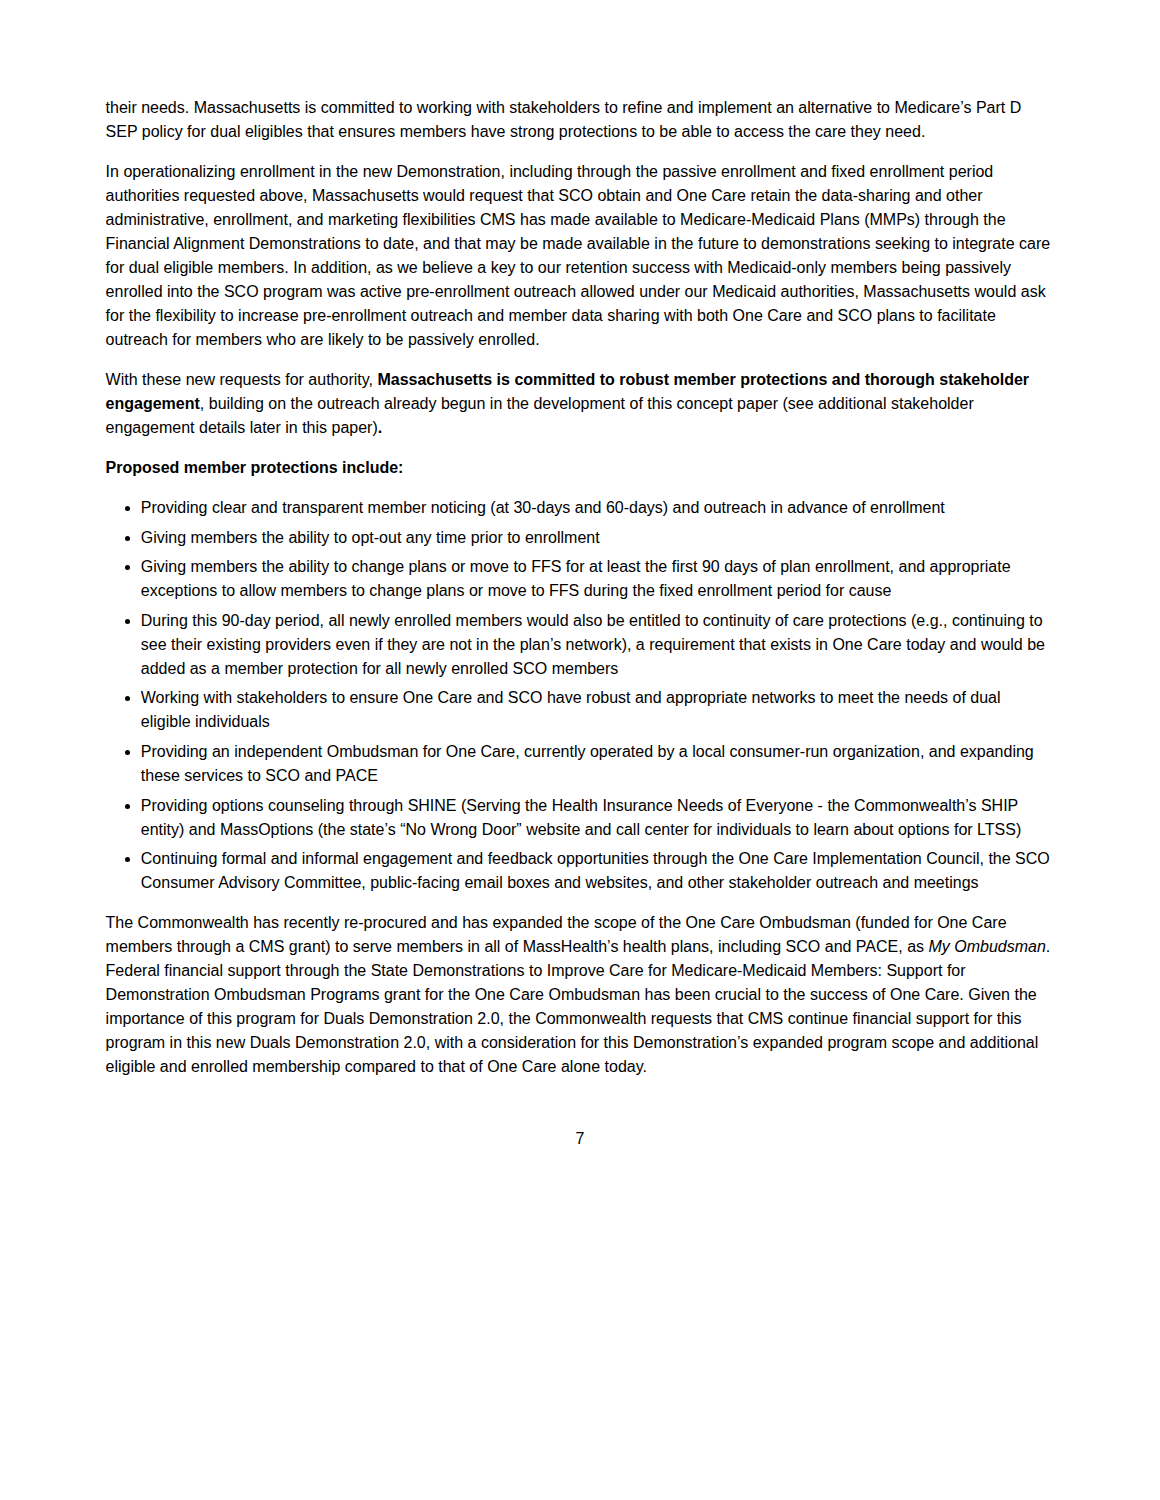their needs. Massachusetts is committed to working with stakeholders to refine and implement an alternative to Medicare’s Part D SEP policy for dual eligibles that ensures members have strong protections to be able to access the care they need.
In operationalizing enrollment in the new Demonstration, including through the passive enrollment and fixed enrollment period authorities requested above, Massachusetts would request that SCO obtain and One Care retain the data-sharing and other administrative, enrollment, and marketing flexibilities CMS has made available to Medicare-Medicaid Plans (MMPs) through the Financial Alignment Demonstrations to date, and that may be made available in the future to demonstrations seeking to integrate care for dual eligible members. In addition, as we believe a key to our retention success with Medicaid-only members being passively enrolled into the SCO program was active pre-enrollment outreach allowed under our Medicaid authorities, Massachusetts would ask for the flexibility to increase pre-enrollment outreach and member data sharing with both One Care and SCO plans to facilitate outreach for members who are likely to be passively enrolled.
With these new requests for authority, Massachusetts is committed to robust member protections and thorough stakeholder engagement, building on the outreach already begun in the development of this concept paper (see additional stakeholder engagement details later in this paper).
Proposed member protections include:
Providing clear and transparent member noticing (at 30-days and 60-days) and outreach in advance of enrollment
Giving members the ability to opt-out any time prior to enrollment
Giving members the ability to change plans or move to FFS for at least the first 90 days of plan enrollment, and appropriate exceptions to allow members to change plans or move to FFS during the fixed enrollment period for cause
During this 90-day period, all newly enrolled members would also be entitled to continuity of care protections (e.g., continuing to see their existing providers even if they are not in the plan’s network), a requirement that exists in One Care today and would be added as a member protection for all newly enrolled SCO members
Working with stakeholders to ensure One Care and SCO have robust and appropriate networks to meet the needs of dual eligible individuals
Providing an independent Ombudsman for One Care, currently operated by a local consumer-run organization, and expanding these services to SCO and PACE
Providing options counseling through SHINE (Serving the Health Insurance Needs of Everyone - the Commonwealth’s SHIP entity) and MassOptions (the state’s “No Wrong Door” website and call center for individuals to learn about options for LTSS)
Continuing formal and informal engagement and feedback opportunities through the One Care Implementation Council, the SCO Consumer Advisory Committee, public-facing email boxes and websites, and other stakeholder outreach and meetings
The Commonwealth has recently re-procured and has expanded the scope of the One Care Ombudsman (funded for One Care members through a CMS grant) to serve members in all of MassHealth’s health plans, including SCO and PACE, as My Ombudsman. Federal financial support through the State Demonstrations to Improve Care for Medicare-Medicaid Members: Support for Demonstration Ombudsman Programs grant for the One Care Ombudsman has been crucial to the success of One Care. Given the importance of this program for Duals Demonstration 2.0, the Commonwealth requests that CMS continue financial support for this program in this new Duals Demonstration 2.0, with a consideration for this Demonstration’s expanded program scope and additional eligible and enrolled membership compared to that of One Care alone today.
7